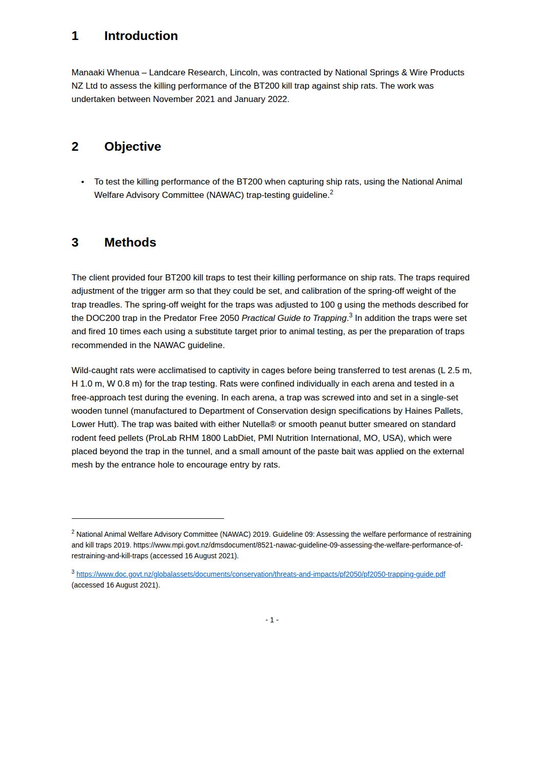1 Introduction
Manaaki Whenua – Landcare Research, Lincoln, was contracted by National Springs & Wire Products NZ Ltd to assess the killing performance of the BT200 kill trap against ship rats. The work was undertaken between November 2021 and January 2022.
2 Objective
To test the killing performance of the BT200 when capturing ship rats, using the National Animal Welfare Advisory Committee (NAWAC) trap-testing guideline.2
3 Methods
The client provided four BT200 kill traps to test their killing performance on ship rats. The traps required adjustment of the trigger arm so that they could be set, and calibration of the spring-off weight of the trap treadles. The spring-off weight for the traps was adjusted to 100 g using the methods described for the DOC200 trap in the Predator Free 2050 Practical Guide to Trapping.3 In addition the traps were set and fired 10 times each using a substitute target prior to animal testing, as per the preparation of traps recommended in the NAWAC guideline.
Wild-caught rats were acclimatised to captivity in cages before being transferred to test arenas (L 2.5 m, H 1.0 m, W 0.8 m) for the trap testing. Rats were confined individually in each arena and tested in a free-approach test during the evening. In each arena, a trap was screwed into and set in a single-set wooden tunnel (manufactured to Department of Conservation design specifications by Haines Pallets, Lower Hutt). The trap was baited with either Nutella® or smooth peanut butter smeared on standard rodent feed pellets (ProLab RHM 1800 LabDiet, PMI Nutrition International, MO, USA), which were placed beyond the trap in the tunnel, and a small amount of the paste bait was applied on the external mesh by the entrance hole to encourage entry by rats.
2 National Animal Welfare Advisory Committee (NAWAC) 2019. Guideline 09: Assessing the welfare performance of restraining and kill traps 2019. https://www.mpi.govt.nz/dmsdocument/8521-nawac-guideline-09-assessing-the-welfare-performance-of-restraining-and-kill-traps (accessed 16 August 2021).
3 https://www.doc.govt.nz/globalassets/documents/conservation/threats-and-impacts/pf2050/pf2050-trapping-guide.pdf (accessed 16 August 2021).
- 1 -